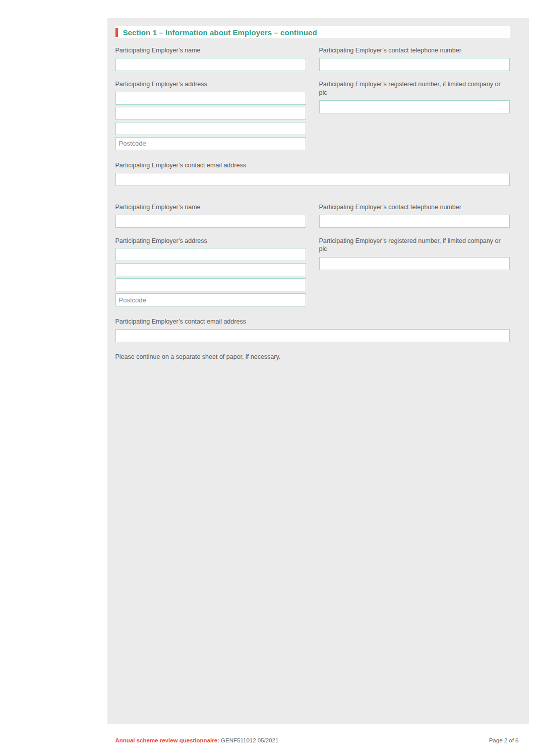Section 1 – Information about Employers – continued
Participating Employer’s name
Participating Employer’s contact telephone number
Participating Employer’s address
Participating Employer’s registered number, if limited company or plc
Participating Employer’s contact email address
Participating Employer’s name
Participating Employer’s contact telephone number
Participating Employer’s address
Participating Employer’s registered number, if limited company or plc
Participating Employer’s contact email address
Please continue on a separate sheet of paper, if necessary.
Annual scheme review questionnaire: GENF511012 05/2021
Page 2 of 6